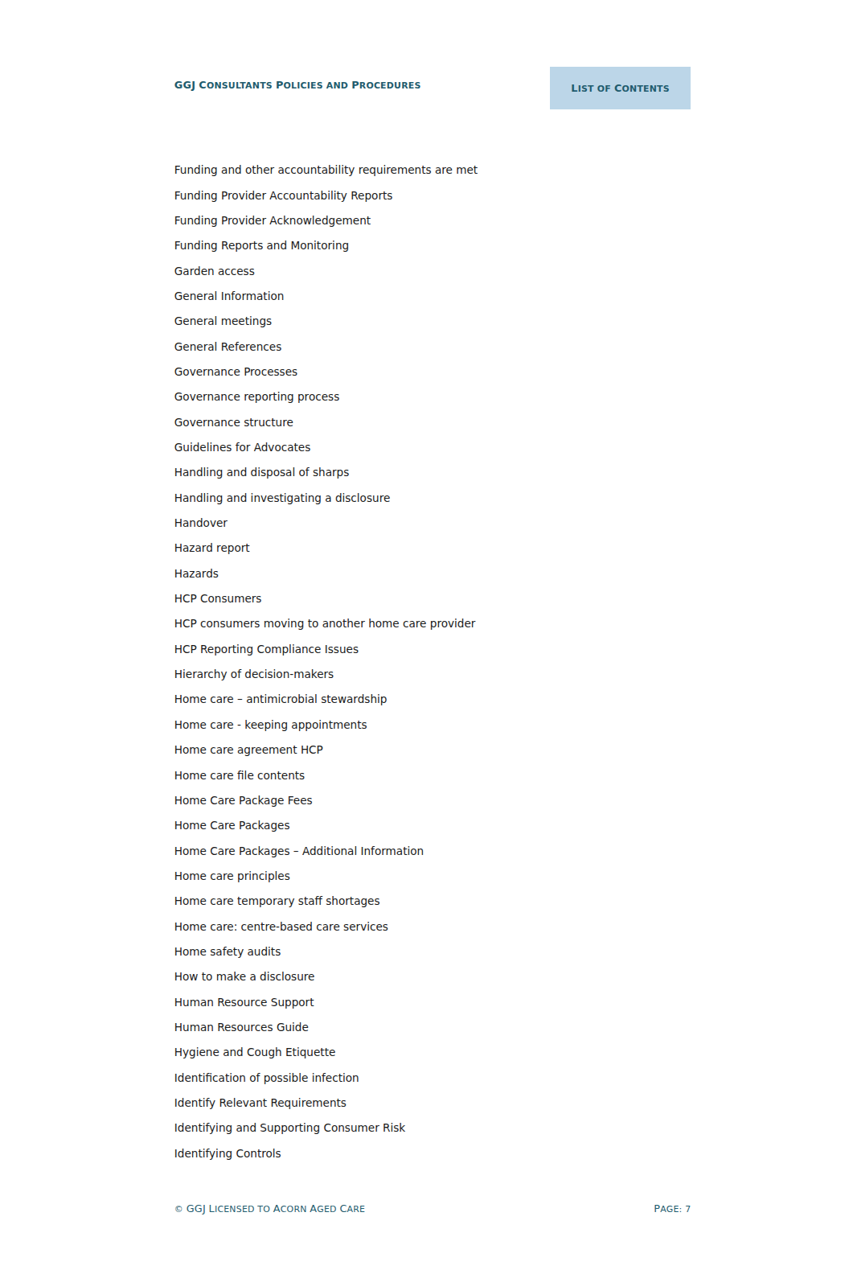GGJ Consultants Policies and Procedures
List of Contents
Funding and other accountability requirements are met
Funding Provider Accountability Reports
Funding Provider Acknowledgement
Funding Reports and Monitoring
Garden access
General Information
General meetings
General References
Governance Processes
Governance reporting process
Governance structure
Guidelines for Advocates
Handling and disposal of sharps
Handling and investigating a disclosure
Handover
Hazard report
Hazards
HCP Consumers
HCP consumers moving to another home care provider
HCP Reporting Compliance Issues
Hierarchy of decision-makers
Home care – antimicrobial stewardship
Home care - keeping appointments
Home care agreement HCP
Home care file contents
Home Care Package Fees
Home Care Packages
Home Care Packages – Additional Information
Home care principles
Home care temporary staff shortages
Home care: centre-based care services
Home safety audits
How to make a disclosure
Human Resource Support
Human Resources Guide
Hygiene and Cough Etiquette
Identification of possible infection
Identify Relevant Requirements
Identifying and Supporting Consumer Risk
Identifying Controls
© GGJ Licensed to Acorn Aged Care
Page: 7